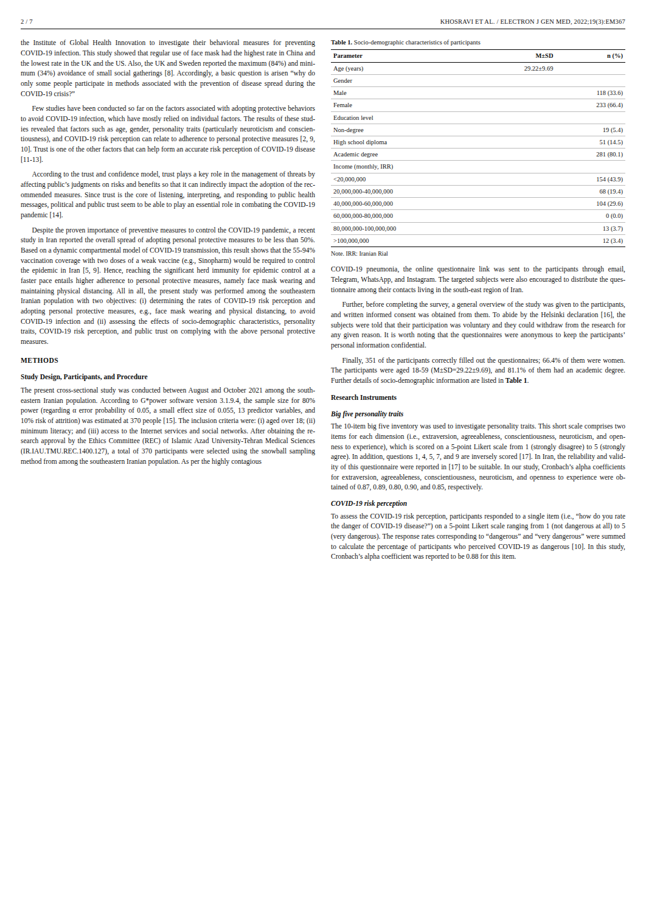2 / 7 Khosravi et al. / ELECTRON J GEN MED, 2022;19(3):em367
the Institute of Global Health Innovation to investigate their behavioral measures for preventing COVID-19 infection. This study showed that regular use of face mask had the highest rate in China and the lowest rate in the UK and the US. Also, the UK and Sweden reported the maximum (84%) and minimum (34%) avoidance of small social gatherings [8]. Accordingly, a basic question is arisen “why do only some people participate in methods associated with the prevention of disease spread during the COVID-19 crisis?”
Few studies have been conducted so far on the factors associated with adopting protective behaviors to avoid COVID-19 infection, which have mostly relied on individual factors. The results of these studies revealed that factors such as age, gender, personality traits (particularly neuroticism and conscientiousness), and COVID-19 risk perception can relate to adherence to personal protective measures [2, 9, 10]. Trust is one of the other factors that can help form an accurate risk perception of COVID-19 disease [11-13].
According to the trust and confidence model, trust plays a key role in the management of threats by affecting public’s judgments on risks and benefits so that it can indirectly impact the adoption of the recommended measures. Since trust is the core of listening, interpreting, and responding to public health messages, political and public trust seem to be able to play an essential role in combating the COVID-19 pandemic [14].
Despite the proven importance of preventive measures to control the COVID-19 pandemic, a recent study in Iran reported the overall spread of adopting personal protective measures to be less than 50%. Based on a dynamic compartmental model of COVID-19 transmission, this result shows that the 55-94% vaccination coverage with two doses of a weak vaccine (e.g., Sinopharm) would be required to control the epidemic in Iran [5, 9]. Hence, reaching the significant herd immunity for epidemic control at a faster pace entails higher adherence to personal protective measures, namely face mask wearing and maintaining physical distancing. All in all, the present study was performed among the southeastern Iranian population with two objectives: (i) determining the rates of COVID-19 risk perception and adopting personal protective measures, e.g., face mask wearing and physical distancing, to avoid COVID-19 infection and (ii) assessing the effects of socio-demographic characteristics, personality traits, COVID-19 risk perception, and public trust on complying with the above personal protective measures.
Methods
Study Design, Participants, and Procedure
The present cross-sectional study was conducted between August and October 2021 among the southeastern Iranian population. According to G*power software version 3.1.9.4, the sample size for 80% power (regarding α error probability of 0.05, a small effect size of 0.055, 13 predictor variables, and 10% risk of attrition) was estimated at 370 people [15]. The inclusion criteria were: (i) aged over 18; (ii) minimum literacy; and (iii) access to the Internet services and social networks. After obtaining the research approval by the Ethics Committee (REC) of Islamic Azad University-Tehran Medical Sciences (IR.IAU.TMU.REC.1400.127), a total of 370 participants were selected using the snowball sampling method from among the southeastern Iranian population. As per the highly contagious
Table 1. Socio-demographic characteristics of participants
| Parameter | M±SD | n (%) |
| --- | --- | --- |
| Age (years) | 29.22±9.69 | |
| Gender | | |
| Male | | 118 (33.6) |
| Female | | 233 (66.4) |
| Education level | | |
| Non-degree | | 19 (5.4) |
| High school diploma | | 51 (14.5) |
| Academic degree | | 281 (80.1) |
| Income (monthly, IRR) | | |
| <20,000,000 | | 154 (43.9) |
| 20,000,000-40,000,000 | | 68 (19.4) |
| 40,000,000-60,000,000 | | 104 (29.6) |
| 60,000,000-80,000,000 | | 0 (0.0) |
| 80,000,000-100,000,000 | | 13 (3.7) |
| >100,000,000 | | 12 (3.4) |
Note. IRR: Iranian Rial
COVID-19 pneumonia, the online questionnaire link was sent to the participants through email, Telegram, WhatsApp, and Instagram. The targeted subjects were also encouraged to distribute the questionnaire among their contacts living in the south-east region of Iran.
Further, before completing the survey, a general overview of the study was given to the participants, and written informed consent was obtained from them. To abide by the Helsinki declaration [16], the subjects were told that their participation was voluntary and they could withdraw from the research for any given reason. It is worth noting that the questionnaires were anonymous to keep the participants’ personal information confidential.
Finally, 351 of the participants correctly filled out the questionnaires; 66.4% of them were women. The participants were aged 18-59 (M±SD=29.22±9.69), and 81.1% of them had an academic degree. Further details of socio-demographic information are listed in Table 1.
Research Instruments
Big five personality traits
The 10-item big five inventory was used to investigate personality traits. This short scale comprises two items for each dimension (i.e., extraversion, agreeableness, conscientiousness, neuroticism, and openness to experience), which is scored on a 5-point Likert scale from 1 (strongly disagree) to 5 (strongly agree). In addition, questions 1, 4, 5, 7, and 9 are inversely scored [17]. In Iran, the reliability and validity of this questionnaire were reported in [17] to be suitable. In our study, Cronbach’s alpha coefficients for extraversion, agreeableness, conscientiousness, neuroticism, and openness to experience were obtained of 0.87, 0.89, 0.80, 0.90, and 0.85, respectively.
COVID-19 risk perception
To assess the COVID-19 risk perception, participants responded to a single item (i.e., “how do you rate the danger of COVID-19 disease?”) on a 5-point Likert scale ranging from 1 (not dangerous at all) to 5 (very dangerous). The response rates corresponding to “dangerous” and “very dangerous” were summed to calculate the percentage of participants who perceived COVID-19 as dangerous [10]. In this study, Cronbach’s alpha coefficient was reported to be 0.88 for this item.